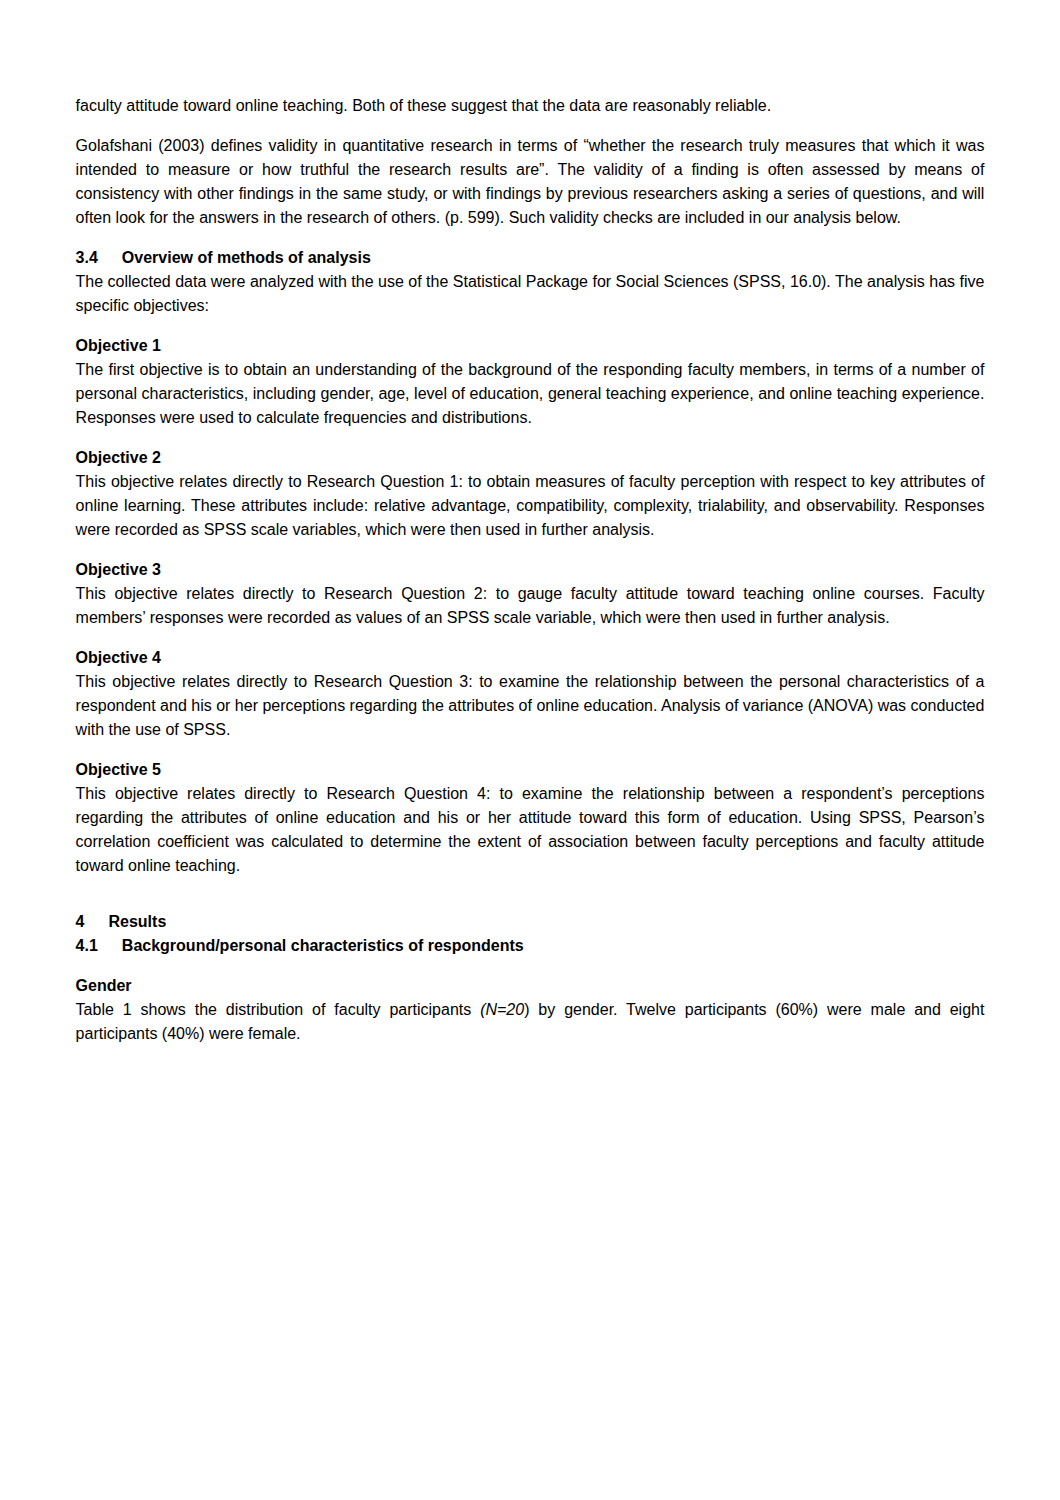faculty attitude toward online teaching. Both of these suggest that the data are reasonably reliable.
Golafshani (2003) defines validity in quantitative research in terms of “whether the research truly measures that which it was intended to measure or how truthful the research results are”. The validity of a finding is often assessed by means of consistency with other findings in the same study, or with findings by previous researchers asking a series of questions, and will often look for the answers in the research of others. (p. 599). Such validity checks are included in our analysis below.
3.4 Overview of methods of analysis
The collected data were analyzed with the use of the Statistical Package for Social Sciences (SPSS, 16.0). The analysis has five specific objectives:
Objective 1
The first objective is to obtain an understanding of the background of the responding faculty members, in terms of a number of personal characteristics, including gender, age, level of education, general teaching experience, and online teaching experience. Responses were used to calculate frequencies and distributions.
Objective 2
This objective relates directly to Research Question 1: to obtain measures of faculty perception with respect to key attributes of online learning. These attributes include: relative advantage, compatibility, complexity, trialability, and observability. Responses were recorded as SPSS scale variables, which were then used in further analysis.
Objective 3
This objective relates directly to Research Question 2: to gauge faculty attitude toward teaching online courses. Faculty members’ responses were recorded as values of an SPSS scale variable, which were then used in further analysis.
Objective 4
This objective relates directly to Research Question 3: to examine the relationship between the personal characteristics of a respondent and his or her perceptions regarding the attributes of online education. Analysis of variance (ANOVA) was conducted with the use of SPSS.
Objective 5
This objective relates directly to Research Question 4: to examine the relationship between a respondent’s perceptions regarding the attributes of online education and his or her attitude toward this form of education. Using SPSS, Pearson’s correlation coefficient was calculated to determine the extent of association between faculty perceptions and faculty attitude toward online teaching.
4 Results
4.1 Background/personal characteristics of respondents
Gender
Table 1 shows the distribution of faculty participants (N=20) by gender. Twelve participants (60%) were male and eight participants (40%) were female.